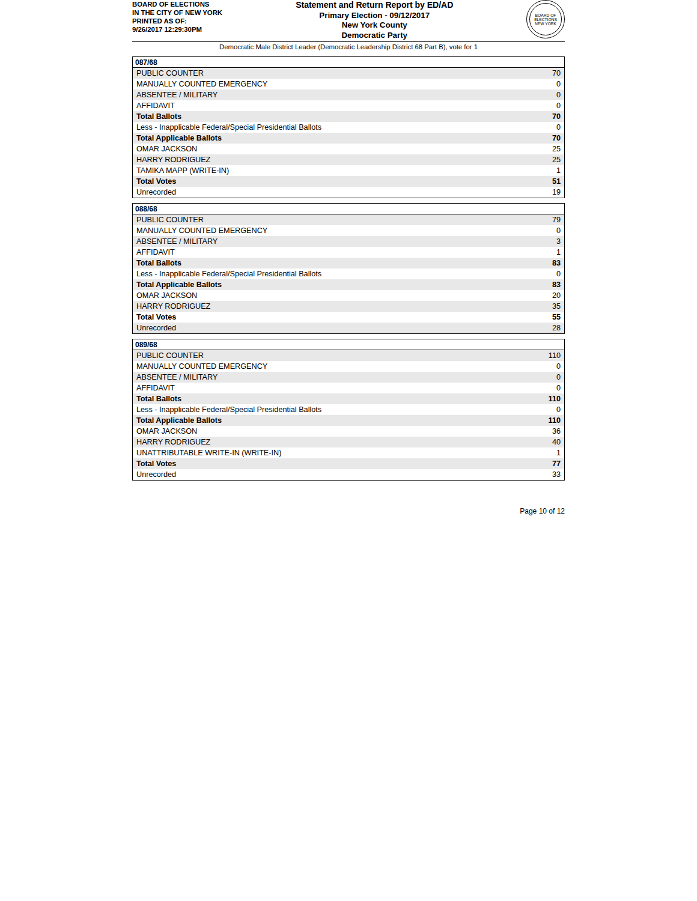BOARD OF ELECTIONS
IN THE CITY OF NEW YORK
PRINTED AS OF:
9/26/2017 12:29:30PM
Statement and Return Report by ED/AD
Primary Election - 09/12/2017
New York County
Democratic Party
BOARD OF ELECTIONS
NEW YORK
Democratic Male District Leader (Democratic Leadership District 68 Part B), vote for 1
087/68
| PUBLIC COUNTER | 70 |
| MANUALLY COUNTED EMERGENCY | 0 |
| ABSENTEE / MILITARY | 0 |
| AFFIDAVIT | 0 |
| Total Ballots | 70 |
| Less - Inapplicable Federal/Special Presidential Ballots | 0 |
| Total Applicable Ballots | 70 |
| OMAR JACKSON | 25 |
| HARRY RODRIGUEZ | 25 |
| TAMIKA MAPP (WRITE-IN) | 1 |
| Total Votes | 51 |
| Unrecorded | 19 |
088/68
| PUBLIC COUNTER | 79 |
| MANUALLY COUNTED EMERGENCY | 0 |
| ABSENTEE / MILITARY | 3 |
| AFFIDAVIT | 1 |
| Total Ballots | 83 |
| Less - Inapplicable Federal/Special Presidential Ballots | 0 |
| Total Applicable Ballots | 83 |
| OMAR JACKSON | 20 |
| HARRY RODRIGUEZ | 35 |
| Total Votes | 55 |
| Unrecorded | 28 |
089/68
| PUBLIC COUNTER | 110 |
| MANUALLY COUNTED EMERGENCY | 0 |
| ABSENTEE / MILITARY | 0 |
| AFFIDAVIT | 0 |
| Total Ballots | 110 |
| Less - Inapplicable Federal/Special Presidential Ballots | 0 |
| Total Applicable Ballots | 110 |
| OMAR JACKSON | 36 |
| HARRY RODRIGUEZ | 40 |
| UNATTRIBUTABLE WRITE-IN (WRITE-IN) | 1 |
| Total Votes | 77 |
| Unrecorded | 33 |
Page 10 of 12